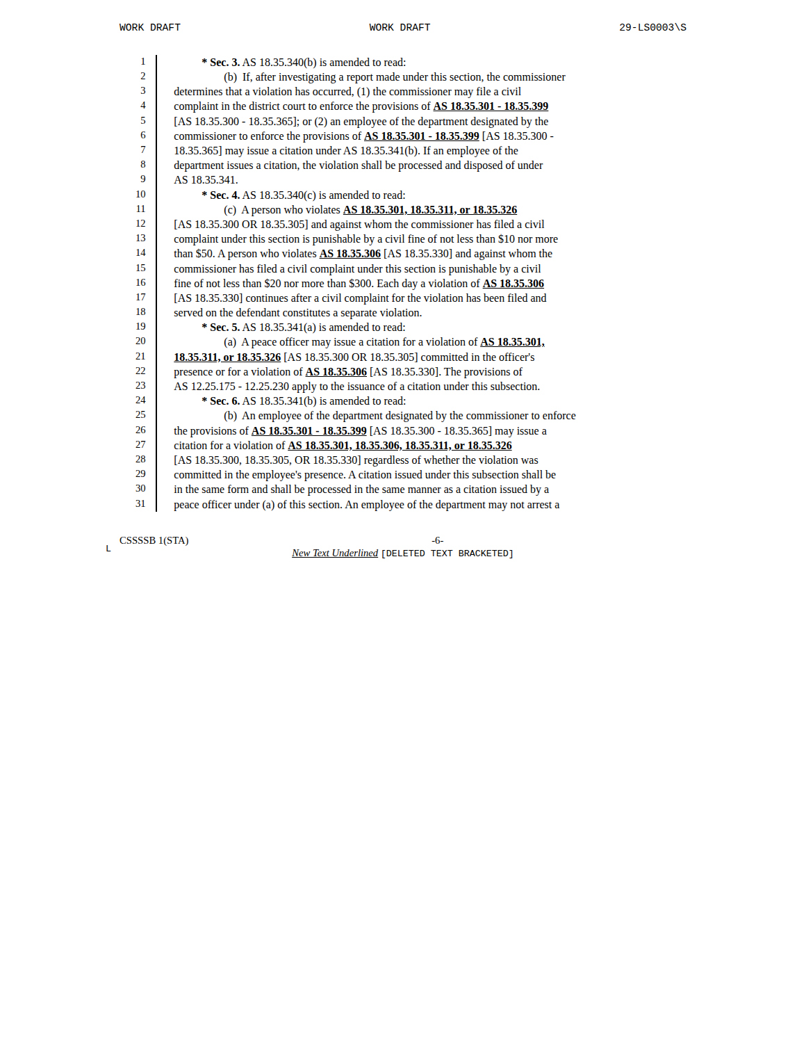WORK DRAFT
WORK DRAFT
29-LS0003\S
| 1 | * Sec. 3. AS 18.35.340(b) is amended to read: |
| 2 | (b) If, after investigating a report made under this section, the commissioner |
| 3 | determines that a violation has occurred, (1) the commissioner may file a civil |
| 4 | complaint in the district court to enforce the provisions of AS 18.35.301 - 18.35.399 |
| 5 | [AS 18.35.300 - 18.35.365]; or (2) an employee of the department designated by the |
| 6 | commissioner to enforce the provisions of AS 18.35.301 - 18.35.399 [AS 18.35.300 - |
| 7 | 18.35.365] may issue a citation under AS 18.35.341(b). If an employee of the |
| 8 | department issues a citation, the violation shall be processed and disposed of under |
| 9 | AS 18.35.341. |
| 10 | * Sec. 4. AS 18.35.340(c) is amended to read: |
| 11 | (c) A person who violates AS 18.35.301, 18.35.311, or 18.35.326 |
| 12 | [AS 18.35.300 OR 18.35.305] and against whom the commissioner has filed a civil |
| 13 | complaint under this section is punishable by a civil fine of not less than $10 nor more |
| 14 | than $50. A person who violates AS 18.35.306 [AS 18.35.330] and against whom the |
| 15 | commissioner has filed a civil complaint under this section is punishable by a civil |
| 16 | fine of not less than $20 nor more than $300. Each day a violation of AS 18.35.306 |
| 17 | [AS 18.35.330] continues after a civil complaint for the violation has been filed and |
| 18 | served on the defendant constitutes a separate violation. |
| 19 | * Sec. 5. AS 18.35.341(a) is amended to read: |
| 20 | (a) A peace officer may issue a citation for a violation of AS 18.35.301, |
| 21 | 18.35.311, or 18.35.326 [AS 18.35.300 OR 18.35.305] committed in the officer's |
| 22 | presence or for a violation of AS 18.35.306 [AS 18.35.330]. The provisions of |
| 23 | AS 12.25.175 - 12.25.230 apply to the issuance of a citation under this subsection. |
| 24 | * Sec. 6. AS 18.35.341(b) is amended to read: |
| 25 | (b) An employee of the department designated by the commissioner to enforce |
| 26 | the provisions of AS 18.35.301 - 18.35.399 [AS 18.35.300 - 18.35.365] may issue a |
| 27 | citation for a violation of AS 18.35.301, 18.35.306, 18.35.311, or 18.35.326 |
| 28 | [AS 18.35.300, 18.35.305, OR 18.35.330] regardless of whether the violation was |
| 29 | committed in the employee's presence. A citation issued under this subsection shall be |
| 30 | in the same form and shall be processed in the same manner as a citation issued by a |
| 31 | peace officer under (a) of this section. An employee of the department may not arrest a |
CSSSSB 1(STA)
-6-
New Text Underlined [DELETED TEXT BRACKETED]
L